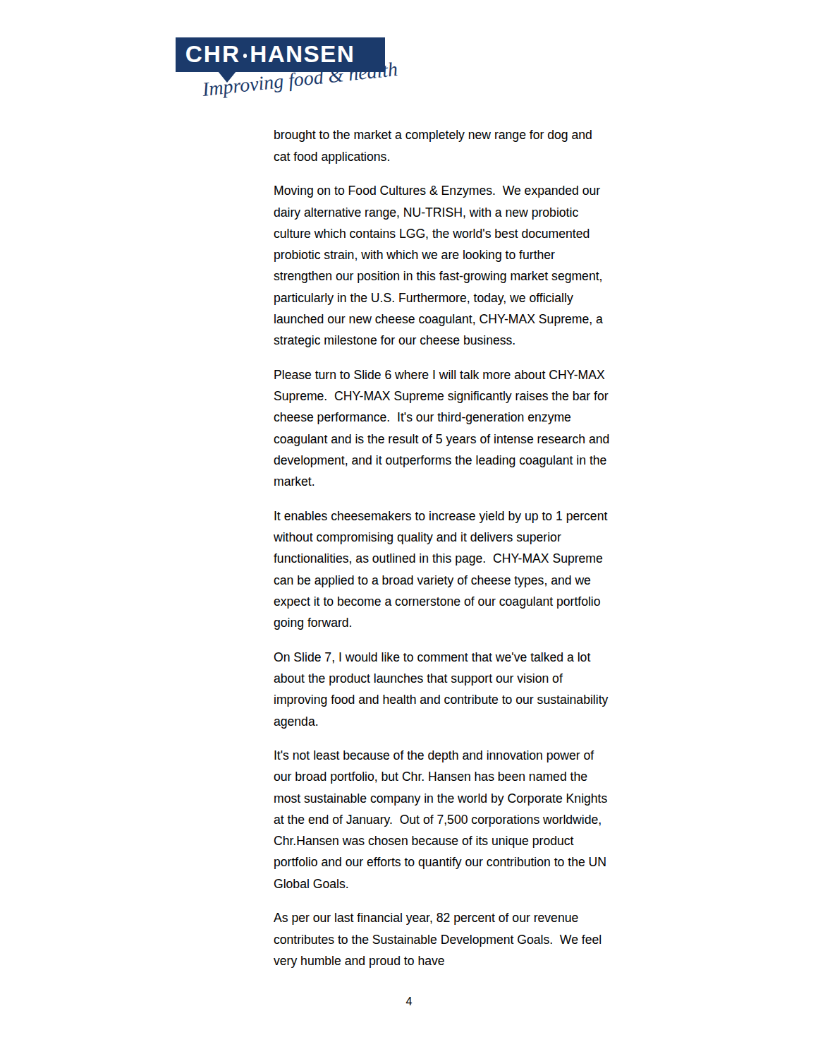CHR HANSEN
Improving food & health
brought to the market a completely new range for dog and cat food applications.
Moving on to Food Cultures & Enzymes. We expanded our dairy alternative range, NU-TRISH, with a new probiotic culture which contains LGG, the world's best documented probiotic strain, with which we are looking to further strengthen our position in this fast-growing market segment, particularly in the U.S. Furthermore, today, we officially launched our new cheese coagulant, CHY-MAX Supreme, a strategic milestone for our cheese business.
Please turn to Slide 6 where I will talk more about CHY-MAX Supreme. CHY-MAX Supreme significantly raises the bar for cheese performance. It's our third-generation enzyme coagulant and is the result of 5 years of intense research and development, and it outperforms the leading coagulant in the market.
It enables cheesemakers to increase yield by up to 1 percent without compromising quality and it delivers superior functionalities, as outlined in this page. CHY-MAX Supreme can be applied to a broad variety of cheese types, and we expect it to become a cornerstone of our coagulant portfolio going forward.
On Slide 7, I would like to comment that we've talked a lot about the product launches that support our vision of improving food and health and contribute to our sustainability agenda.
It's not least because of the depth and innovation power of our broad portfolio, but Chr. Hansen has been named the most sustainable company in the world by Corporate Knights at the end of January. Out of 7,500 corporations worldwide, Chr.Hansen was chosen because of its unique product portfolio and our efforts to quantify our contribution to the UN Global Goals.
As per our last financial year, 82 percent of our revenue contributes to the Sustainable Development Goals. We feel very humble and proud to have
4